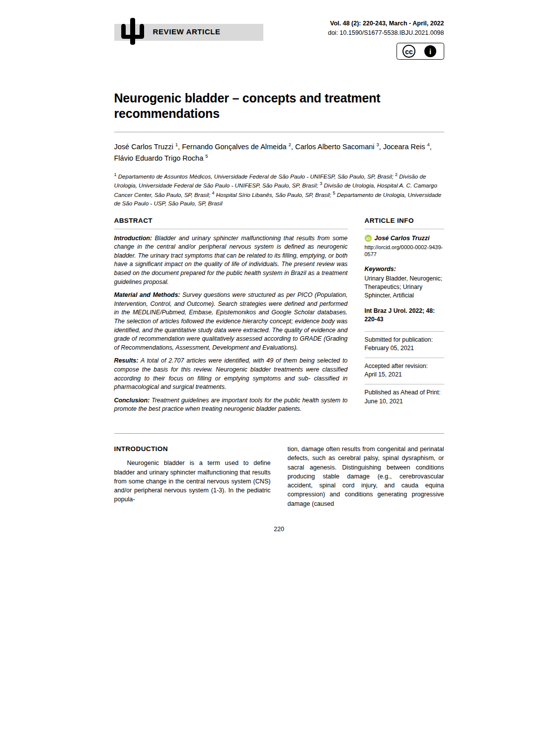REVIEW ARTICLE
Vol. 48 (2): 220-243, March - April, 2022
doi: 10.1590/S1677-5538.IBJU.2021.0098
cc i
Neurogenic bladder – concepts and treatment recommendations
José Carlos Truzzi 1, Fernando Gonçalves de Almeida 2, Carlos Alberto Sacomani 3, Joceara Reis 4, Flávio Eduardo Trigo Rocha 5
1 Departamento de Assuntos Médicos, Universidade Federal de São Paulo - UNIFESP, São Paulo, SP, Brasil; 2 Divisão de Urologia, Universidade Federal de São Paulo - UNIFESP, São Paulo, SP, Brasil; 3 Divisão de Urologia, Hospital A. C. Camargo Cancer Center, São Paulo, SP, Brasil; 4 Hospital Sírio Libanês, São Paulo, SP, Brasil; 5 Departamento de Urologia, Universidade de São Paulo - USP, São Paulo, SP, Brasil
ABSTRACT
Introduction: Bladder and urinary sphincter malfunctioning that results from some change in the central and/or peripheral nervous system is defined as neurogenic bladder. The urinary tract symptoms that can be related to its filling, emptying, or both have a significant impact on the quality of life of individuals. The present review was based on the document prepared for the public health system in Brazil as a treatment guidelines proposal.
Material and Methods: Survey questions were structured as per PICO (Population, Intervention, Control, and Outcome). Search strategies were defined and performed in the MEDLINE/Pubmed, Embase, Epistemonikos and Google Scholar databases. The selection of articles followed the evidence hierarchy concept; evidence body was identified, and the quantitative study data were extracted. The quality of evidence and grade of recommendation were qualitatively assessed according to GRADE (Grading of Recommendations, Assessment, Development and Evaluations).
Results: A total of 2.707 articles were identified, with 49 of them being selected to compose the basis for this review. Neurogenic bladder treatments were classified according to their focus on filling or emptying symptoms and sub- classified in pharmacological and surgical treatments.
Conclusion: Treatment guidelines are important tools for the public health system to promote the best practice when treating neurogenic bladder patients.
ARTICLE INFO
iD José Carlos Truzzi
http://orcid.org/0000-0002-9439-0577
Keywords:
Urinary Bladder, Neurogenic; Therapeutics; Urinary Sphincter, Artificial
Int Braz J Urol. 2022; 48: 220-43
Submitted for publication: February 05, 2021
Accepted after revision: April 15, 2021
Published as Ahead of Print: June 10, 2021
INTRODUCTION
Neurogenic bladder is a term used to define bladder and urinary sphincter malfunctioning that results from some change in the central nervous system (CNS) and/or peripheral nervous system (1-3). In the pediatric popula-
tion, damage often results from congenital and perinatal defects, such as cerebral palsy, spinal dysraphism, or sacral agenesis. Distinguishing between conditions producing stable damage (e.g., cerebrovascular accident, spinal cord injury, and cauda equina compression) and conditions generating progressive damage (caused
220